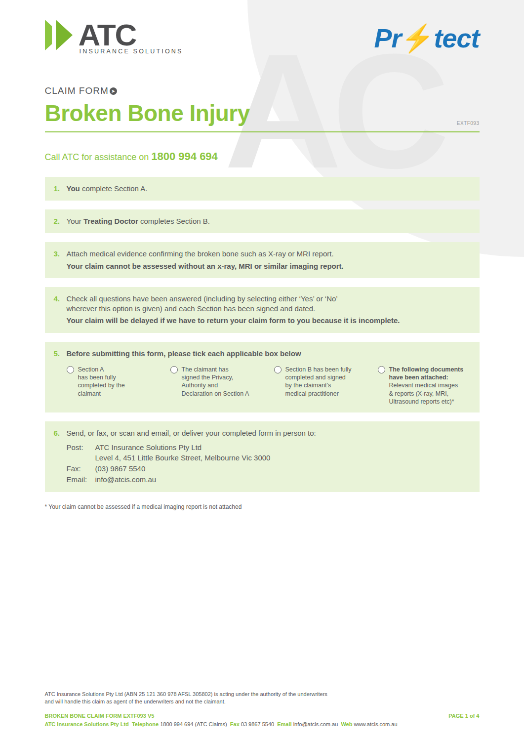AC
ATC INSURANCE SOLUTIONS
Pr⚡tect
CLAIM FORM➤
Broken Bone InjuryEXTF093
Call ATC for assistance on 1800 994 694
1.
You complete Section A.
2.
Your Treating Doctor completes Section B.
3.
Attach medical evidence confirming the broken bone such as X-ray or MRI report. Your claim cannot be assessed without an x-ray, MRI or similar imaging report.
4.
Check all questions have been answered (including by selecting either ‘Yes’ or ‘No’
wherever this option is given) and each Section has been signed and dated. Your claim will be delayed if we have to return your claim form to you because it is incomplete.
5.
Before submitting this form, please tick each applicable box below
Section A
has been fully
completed by the
claimant
The claimant has
signed the Privacy,
Authority and
Declaration on Section A
Section B has been fully
completed and signed
by the claimant’s
medical practitioner
The following documents
have been attached: Relevant medical images
& reports (X-ray, MRI,
Ultrasound reports etc)*
6.
Send, or fax, or scan and email, or deliver your completed form in person to:
| Post: | ATC Insurance Solutions Pty Ltd Level 4, 451 Little Bourke Street, Melbourne Vic 3000 |
| Fax: | (03) 9867 5540 |
| Email: | info@atcis.com.au |
* Your claim cannot be assessed if a medical imaging report is not attached
ATC Insurance Solutions Pty Ltd (ABN 25 121 360 978 AFSL 305802) is acting under the authority of the underwriters
and will handle this claim as agent of the underwriters and not the claimant.
BROKEN BONE CLAIM FORM EXTF093 V5 PAGE 1 of 4
ATC Insurance Solutions Pty Ltd Telephone 1800 994 694 (ATC Claims) Fax 03 9867 5540 Email info@atcis.com.au Web www.atcis.com.au